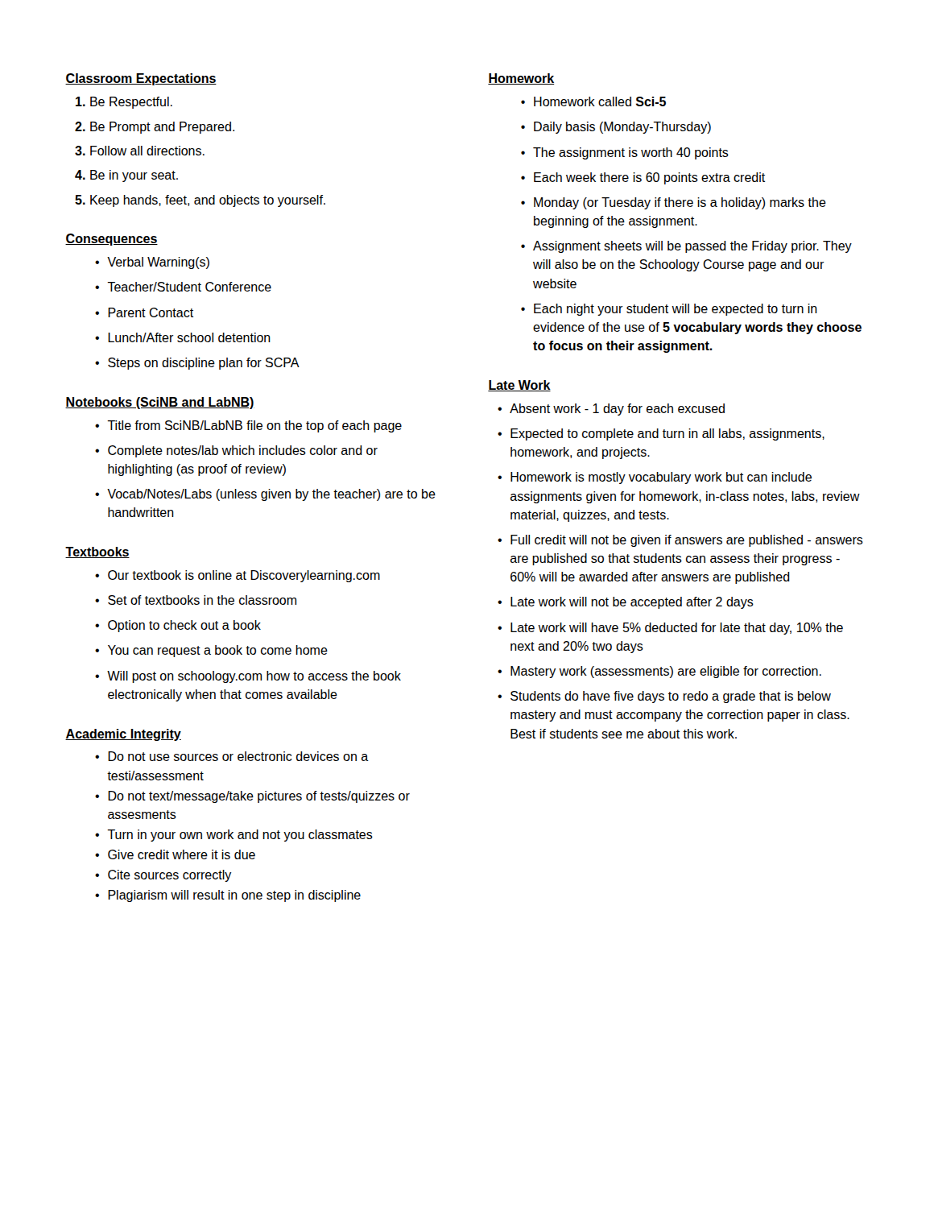Classroom Expectations
1. Be Respectful.
2. Be Prompt and Prepared.
3. Follow all directions.
4. Be in your seat.
5. Keep hands, feet, and objects to yourself.
Consequences
Verbal Warning(s)
Teacher/Student Conference
Parent Contact
Lunch/After school detention
Steps on discipline plan for SCPA
Notebooks (SciNB and LabNB)
Title from SciNB/LabNB file on the top of each page
Complete notes/lab which includes color and or highlighting (as proof of review)
Vocab/Notes/Labs (unless given by the teacher) are to be handwritten
Textbooks
Our textbook is online at Discoverylearning.com
Set of textbooks in the classroom
Option to check out a book
You can request a book to come home
Will post on schoology.com how to access the book electronically when that comes available
Academic Integrity
Do not use sources or electronic devices on a testi/assessment
Do not text/message/take pictures of tests/quizzes or assesments
Turn in your own work and not you classmates
Give credit where it is due
Cite sources correctly
Plagiarism will result in one step in discipline
Homework
Homework called Sci-5
Daily basis (Monday-Thursday)
The assignment is worth 40 points
Each week there is 60 points extra credit
Monday (or Tuesday if there is a holiday) marks the beginning of the assignment.
Assignment sheets will be passed the Friday prior. They will also be on the Schoology Course page and our website
Each night your student will be expected to turn in evidence of the use of 5 vocabulary words they choose to focus on their assignment.
Late Work
Absent work - 1 day for each excused
Expected to complete and turn in all labs, assignments, homework, and projects.
Homework is mostly vocabulary work but can include assignments given for homework, in-class notes, labs, review material, quizzes, and tests.
Full credit will not be given if answers are published - answers are published so that students can assess their progress - 60% will be awarded after answers are published
Late work will not be accepted after 2 days
Late work will have 5% deducted for late that day, 10% the next and 20% two days
Mastery work (assessments) are eligible for correction.
Students do have five days to redo a grade that is below mastery and must accompany the correction paper in class. Best if students see me about this work.